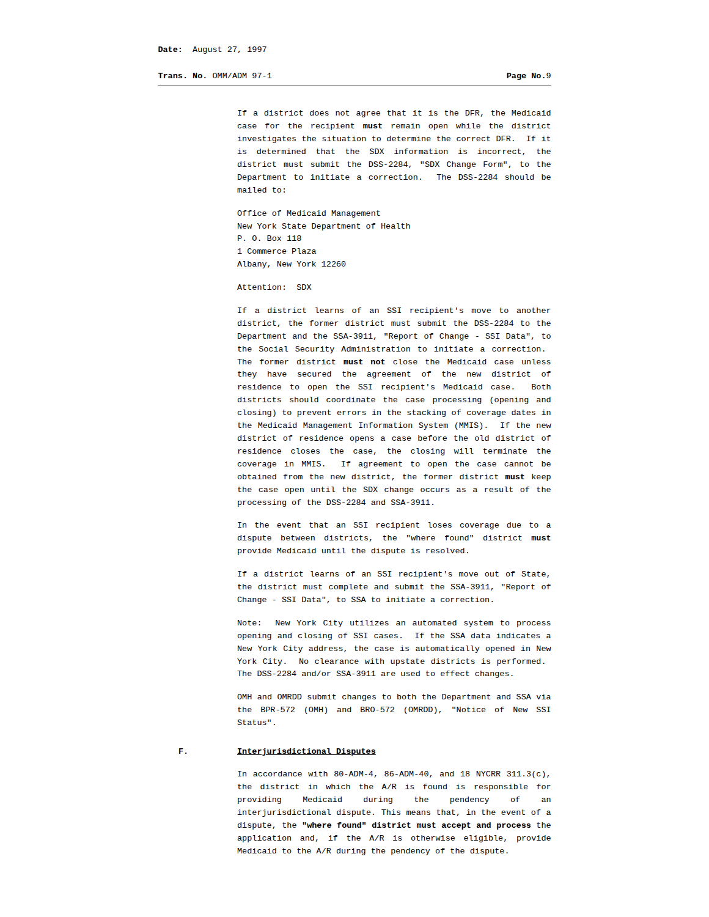Date: August 27, 1997
Trans. No. OMM/ADM 97-1
Page No. 9
If a district does not agree that it is the DFR, the Medicaid case for the recipient must remain open while the district investigates the situation to determine the correct DFR. If it is determined that the SDX information is incorrect, the district must submit the DSS-2284, "SDX Change Form", to the Department to initiate a correction. The DSS-2284 should be mailed to:
Office of Medicaid Management New York State Department of Health P. O. Box 118 1 Commerce Plaza Albany, New York 12260
Attention: SDX
If a district learns of an SSI recipient's move to another district, the former district must submit the DSS-2284 to the Department and the SSA-3911, "Report of Change - SSI Data", to the Social Security Administration to initiate a correction. The former district must not close the Medicaid case unless they have secured the agreement of the new district of residence to open the SSI recipient's Medicaid case. Both districts should coordinate the case processing (opening and closing) to prevent errors in the stacking of coverage dates in the Medicaid Management Information System (MMIS). If the new district of residence opens a case before the old district of residence closes the case, the closing will terminate the coverage in MMIS. If agreement to open the case cannot be obtained from the new district, the former district must keep the case open until the SDX change occurs as a result of the processing of the DSS-2284 and SSA-3911.
In the event that an SSI recipient loses coverage due to a dispute between districts, the "where found" district must provide Medicaid until the dispute is resolved.
If a district learns of an SSI recipient's move out of State, the district must complete and submit the SSA-3911, "Report of Change - SSI Data", to SSA to initiate a correction.
Note: New York City utilizes an automated system to process opening and closing of SSI cases. If the SSA data indicates a New York City address, the case is automatically opened in New York City. No clearance with upstate districts is performed. The DSS-2284 and/or SSA-3911 are used to effect changes.
OMH and OMRDD submit changes to both the Department and SSA via the BPR-572 (OMH) and BRO-572 (OMRDD), "Notice of New SSI Status".
F. Interjurisdictional Disputes
In accordance with 80-ADM-4, 86-ADM-40, and 18 NYCRR 311.3(c), the district in which the A/R is found is responsible for providing Medicaid during the pendency of an interjurisdictional dispute. This means that, in the event of a dispute, the "where found" district must accept and process the application and, if the A/R is otherwise eligible, provide Medicaid to the A/R during the pendency of the dispute.